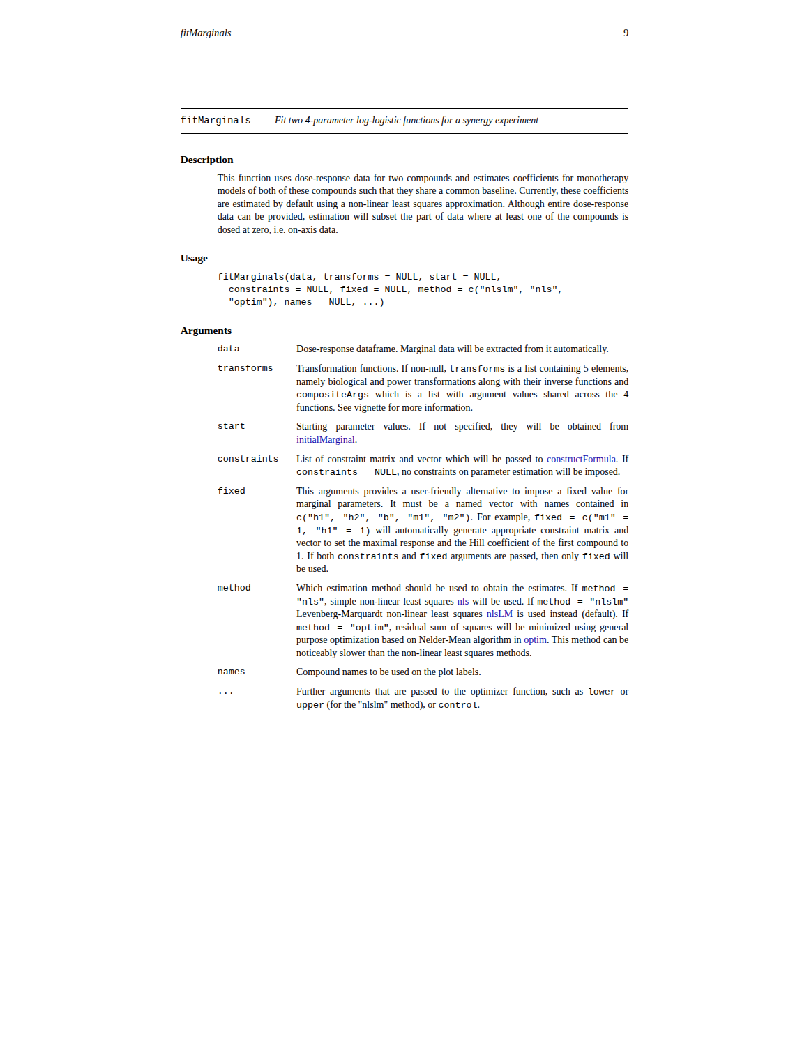fitMarginals
9
| fitMarginals | Fit two 4-parameter log-logistic functions for a synergy experiment |
Description
This function uses dose-response data for two compounds and estimates coefficients for monotherapy models of both of these compounds such that they share a common baseline. Currently, these coefficients are estimated by default using a non-linear least squares approximation. Although entire dose-response data can be provided, estimation will subset the part of data where at least one of the compounds is dosed at zero, i.e. on-axis data.
Usage
fitMarginals(data, transforms = NULL, start = NULL,
  constraints = NULL, fixed = NULL, method = c("nlslm", "nls",
  "optim"), names = NULL, ...)
Arguments
data
Dose-response dataframe. Marginal data will be extracted from it automatically.
transforms
Transformation functions. If non-null, transforms is a list containing 5 elements, namely biological and power transformations along with their inverse functions and compositeArgs which is a list with argument values shared across the 4 functions. See vignette for more information.
start
Starting parameter values. If not specified, they will be obtained from initialMarginal.
constraints
List of constraint matrix and vector which will be passed to constructFormula. If constraints = NULL, no constraints on parameter estimation will be imposed.
fixed
This arguments provides a user-friendly alternative to impose a fixed value for marginal parameters. It must be a named vector with names contained in c("h1", "h2", "b", "m1", "m2"). For example, fixed = c("m1" = 1, "h1" = 1) will automatically generate appropriate constraint matrix and vector to set the maximal response and the Hill coefficient of the first compound to 1. If both constraints and fixed arguments are passed, then only fixed will be used.
method
Which estimation method should be used to obtain the estimates. If method = "nls", simple non-linear least squares nls will be used. If method = "nlslm" Levenberg-Marquardt non-linear least squares nlsLM is used instead (default). If method = "optim", residual sum of squares will be minimized using general purpose optimization based on Nelder-Mean algorithm in optim. This method can be noticeably slower than the non-linear least squares methods.
names
Compound names to be used on the plot labels.
...
Further arguments that are passed to the optimizer function, such as lower or upper (for the "nlslm" method), or control.